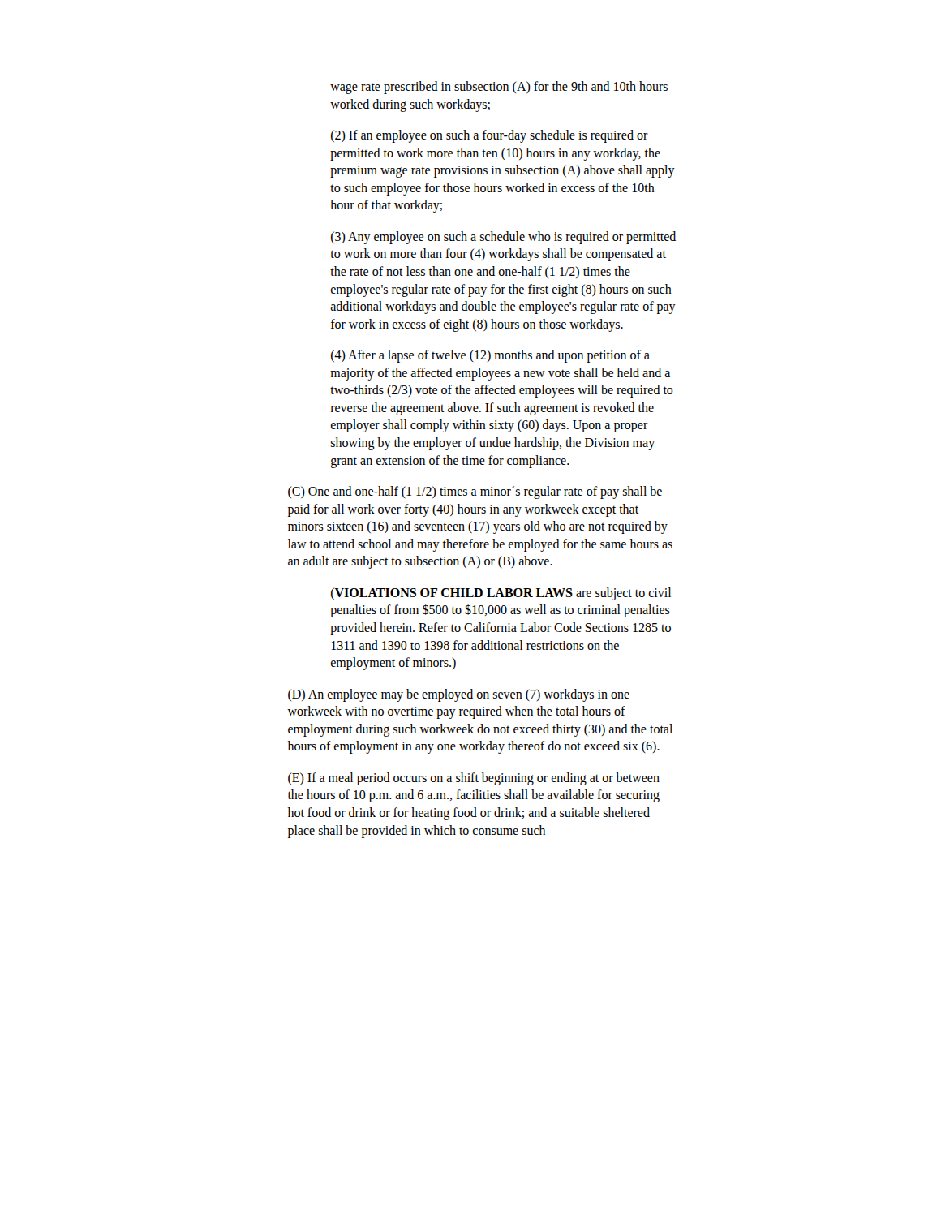wage rate prescribed in subsection (A) for the 9th and 10th hours worked during such workdays;
(2) If an employee on such a four-day schedule is required or permitted to work more than ten (10) hours in any workday, the premium wage rate provisions in subsection (A) above shall apply to such employee for those hours worked in excess of the 10th hour of that workday;
(3) Any employee on such a schedule who is required or permitted to work on more than four (4) workdays shall be compensated at the rate of not less than one and one-half (1 1/2) times the employee's regular rate of pay for the first eight (8) hours on such additional workdays and double the employee's regular rate of pay for work in excess of eight (8) hours on those workdays.
(4) After a lapse of twelve (12) months and upon petition of a majority of the affected employees a new vote shall be held and a two-thirds (2/3) vote of the affected employees will be required to reverse the agreement above. If such agreement is revoked the employer shall comply within sixty (60) days. Upon a proper showing by the employer of undue hardship, the Division may grant an extension of the time for compliance.
(C) One and one-half (1 1/2) times a minor´s regular rate of pay shall be paid for all work over forty (40) hours in any workweek except that minors sixteen (16) and seventeen (17) years old who are not required by law to attend school and may therefore be employed for the same hours as an adult are subject to subsection (A) or (B) above.
(VIOLATIONS OF CHILD LABOR LAWS are subject to civil penalties of from $500 to $10,000 as well as to criminal penalties provided herein. Refer to California Labor Code Sections 1285 to 1311 and 1390 to 1398 for additional restrictions on the employment of minors.)
(D) An employee may be employed on seven (7) workdays in one workweek with no overtime pay required when the total hours of employment during such workweek do not exceed thirty (30) and the total hours of employment in any one workday thereof do not exceed six (6).
(E) If a meal period occurs on a shift beginning or ending at or between the hours of 10 p.m. and 6 a.m., facilities shall be available for securing hot food or drink or for heating food or drink; and a suitable sheltered place shall be provided in which to consume such